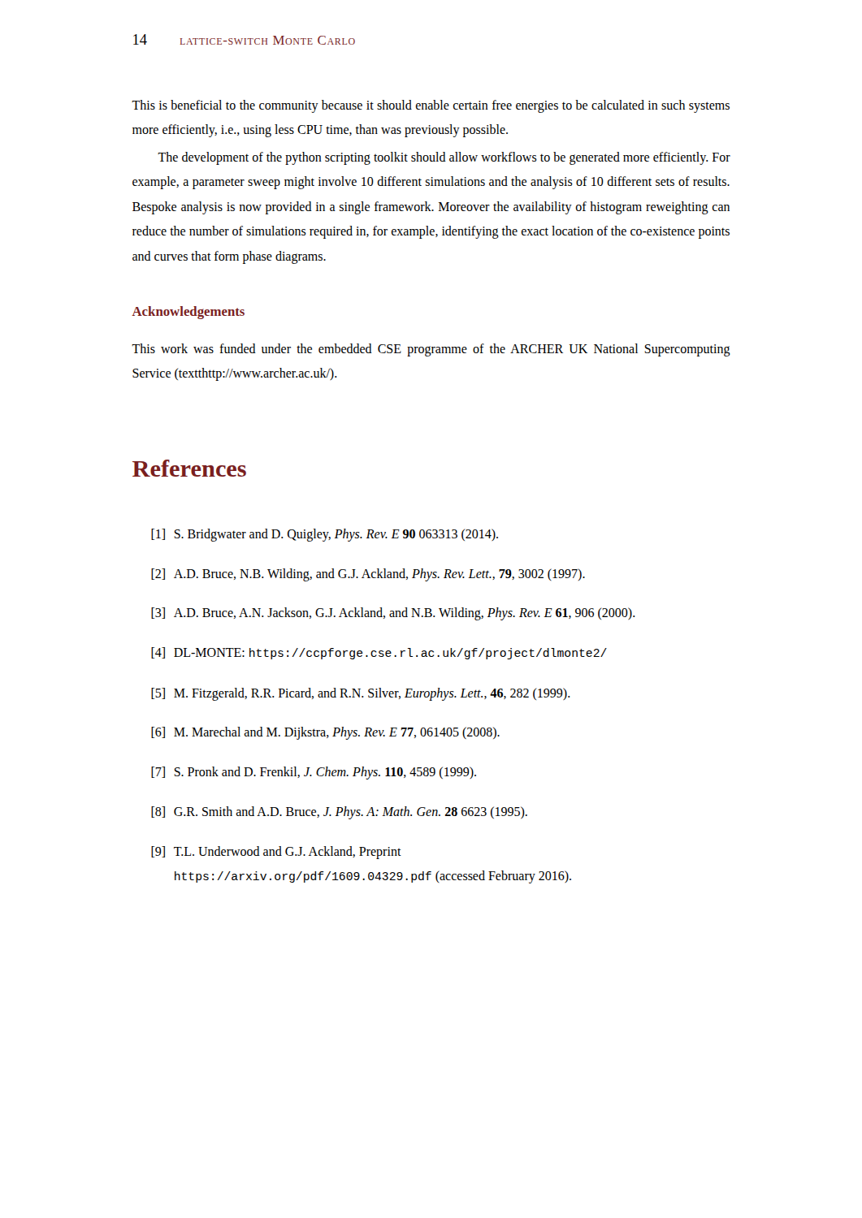14 lattice-switch Monte Carlo
This is beneficial to the community because it should enable certain free energies to be calculated in such systems more efficiently, i.e., using less CPU time, than was previously possible.
The development of the python scripting toolkit should allow workflows to be generated more efficiently. For example, a parameter sweep might involve 10 different simulations and the analysis of 10 different sets of results. Bespoke analysis is now provided in a single framework. Moreover the availability of histogram reweighting can reduce the number of simulations required in, for example, identifying the exact location of the co-existence points and curves that form phase diagrams.
Acknowledgements
This work was funded under the embedded CSE programme of the ARCHER UK National Supercomputing Service (textthttp://www.archer.ac.uk/).
References
[1] S. Bridgwater and D. Quigley, Phys. Rev. E 90 063313 (2014).
[2] A.D. Bruce, N.B. Wilding, and G.J. Ackland, Phys. Rev. Lett., 79, 3002 (1997).
[3] A.D. Bruce, A.N. Jackson, G.J. Ackland, and N.B. Wilding, Phys. Rev. E 61, 906 (2000).
[4] DL-MONTE: https://ccpforge.cse.rl.ac.uk/gf/project/dlmonte2/
[5] M. Fitzgerald, R.R. Picard, and R.N. Silver, Europhys. Lett., 46, 282 (1999).
[6] M. Marechal and M. Dijkstra, Phys. Rev. E 77, 061405 (2008).
[7] S. Pronk and D. Frenkil, J. Chem. Phys. 110, 4589 (1999).
[8] G.R. Smith and A.D. Bruce, J. Phys. A: Math. Gen. 28 6623 (1995).
[9] T.L. Underwood and G.J. Ackland, Preprint
https://arxiv.org/pdf/1609.04329.pdf (accessed February 2016).